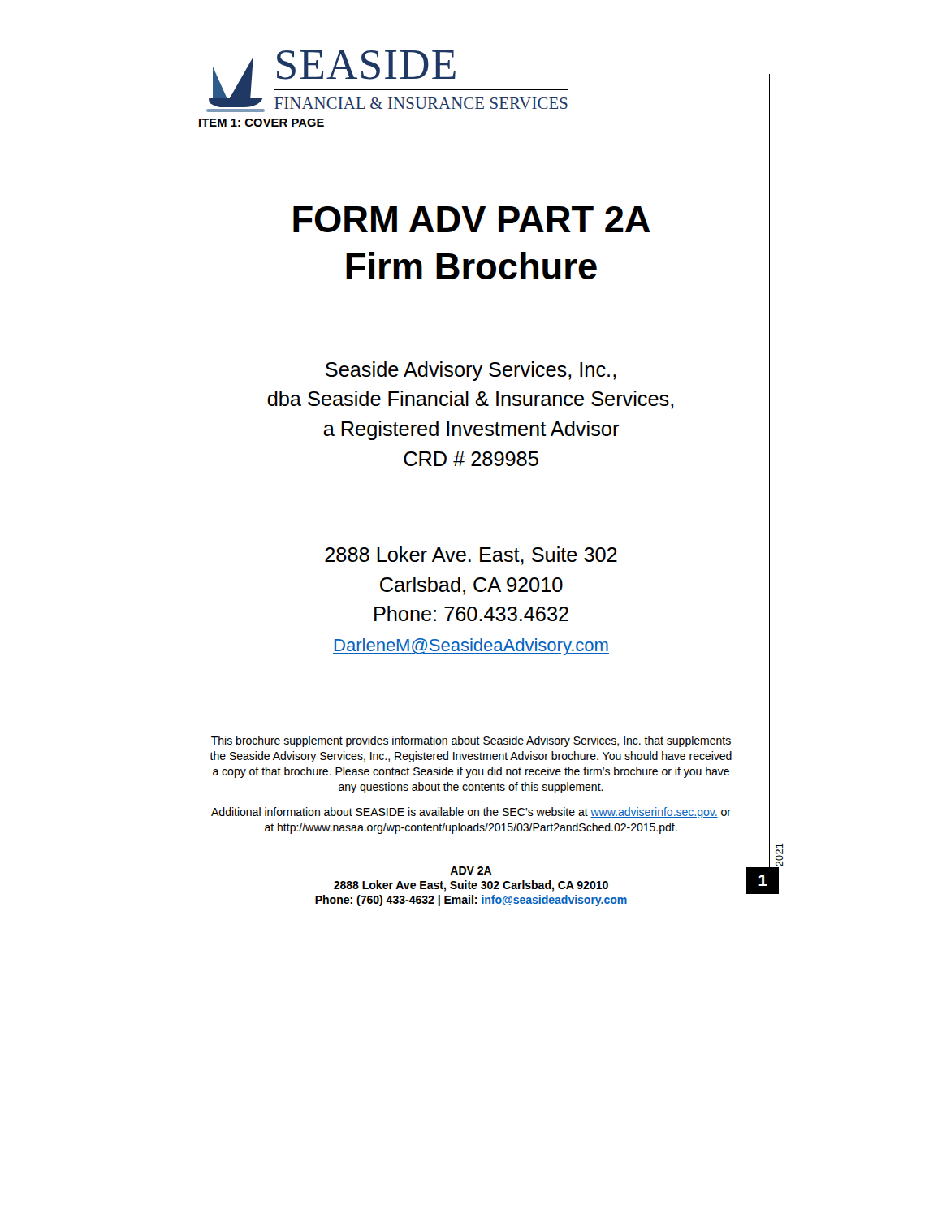SEASIDE
FINANCIAL & INSURANCE SERVICES
ITEM 1: COVER PAGE
FORM ADV PART 2A
Firm Brochure
Seaside Advisory Services, Inc.,
dba Seaside Financial & Insurance Services,
a Registered Investment Advisor
CRD # 289985
2888 Loker Ave. East, Suite 302
Carlsbad, CA 92010
Phone: 760.433.4632
DarleneM@SeasideaAdvisory.com
This brochure supplement provides information about Seaside Advisory Services, Inc. that supplements the Seaside Advisory Services, Inc., Registered Investment Advisor brochure. You should have received a copy of that brochure. Please contact Seaside if you did not receive the firm’s brochure or if you have any questions about the contents of this supplement.
Additional information about SEASIDE is available on the SEC’s website at www.adviserinfo.sec.gov. or at http://www.nasaa.org/wp-content/uploads/2015/03/Part2andSched.02-2015.pdf.
ADV 2A
2888 Loker Ave East, Suite 302 Carlsbad, CA 92010
Phone: (760) 433-4632 | Email: info@seasideadvisory.com
2021
1